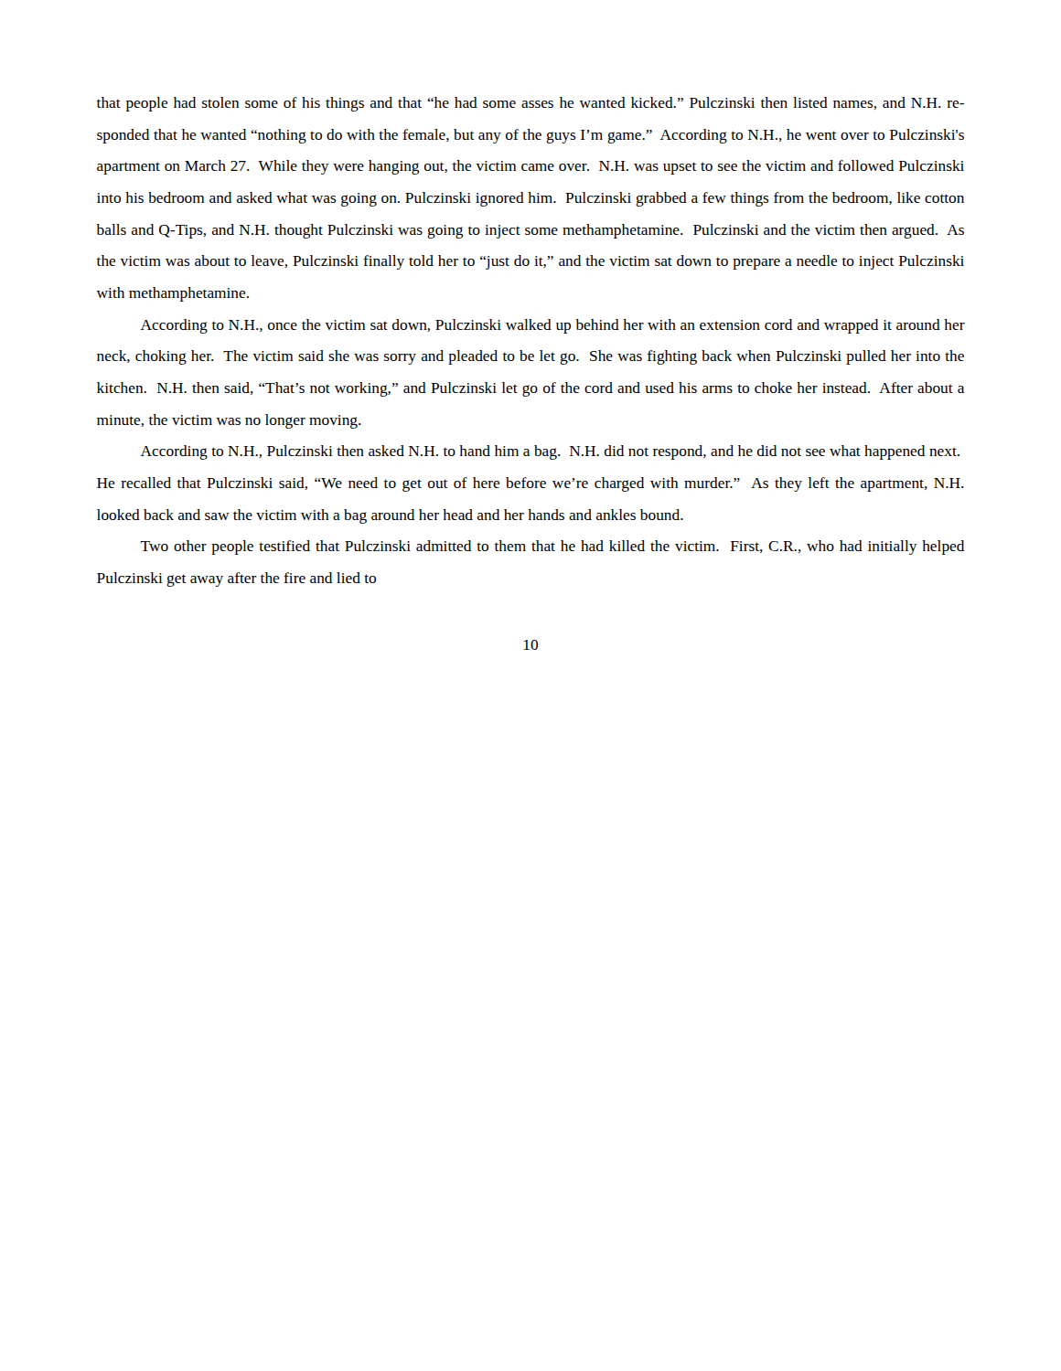that people had stolen some of his things and that “he had some asses he wanted kicked.” Pulczinski then listed names, and N.H. responded that he wanted “nothing to do with the female, but any of the guys I’m game.” According to N.H., he went over to Pulczinski's apartment on March 27. While they were hanging out, the victim came over. N.H. was upset to see the victim and followed Pulczinski into his bedroom and asked what was going on. Pulczinski ignored him. Pulczinski grabbed a few things from the bedroom, like cotton balls and Q-Tips, and N.H. thought Pulczinski was going to inject some methamphetamine. Pulczinski and the victim then argued. As the victim was about to leave, Pulczinski finally told her to “just do it,” and the victim sat down to prepare a needle to inject Pulczinski with methamphetamine.
According to N.H., once the victim sat down, Pulczinski walked up behind her with an extension cord and wrapped it around her neck, choking her. The victim said she was sorry and pleaded to be let go. She was fighting back when Pulczinski pulled her into the kitchen. N.H. then said, “That’s not working,” and Pulczinski let go of the cord and used his arms to choke her instead. After about a minute, the victim was no longer moving.
According to N.H., Pulczinski then asked N.H. to hand him a bag. N.H. did not respond, and he did not see what happened next. He recalled that Pulczinski said, “We need to get out of here before we’re charged with murder.” As they left the apartment, N.H. looked back and saw the victim with a bag around her head and her hands and ankles bound.
Two other people testified that Pulczinski admitted to them that he had killed the victim. First, C.R., who had initially helped Pulczinski get away after the fire and lied to
10